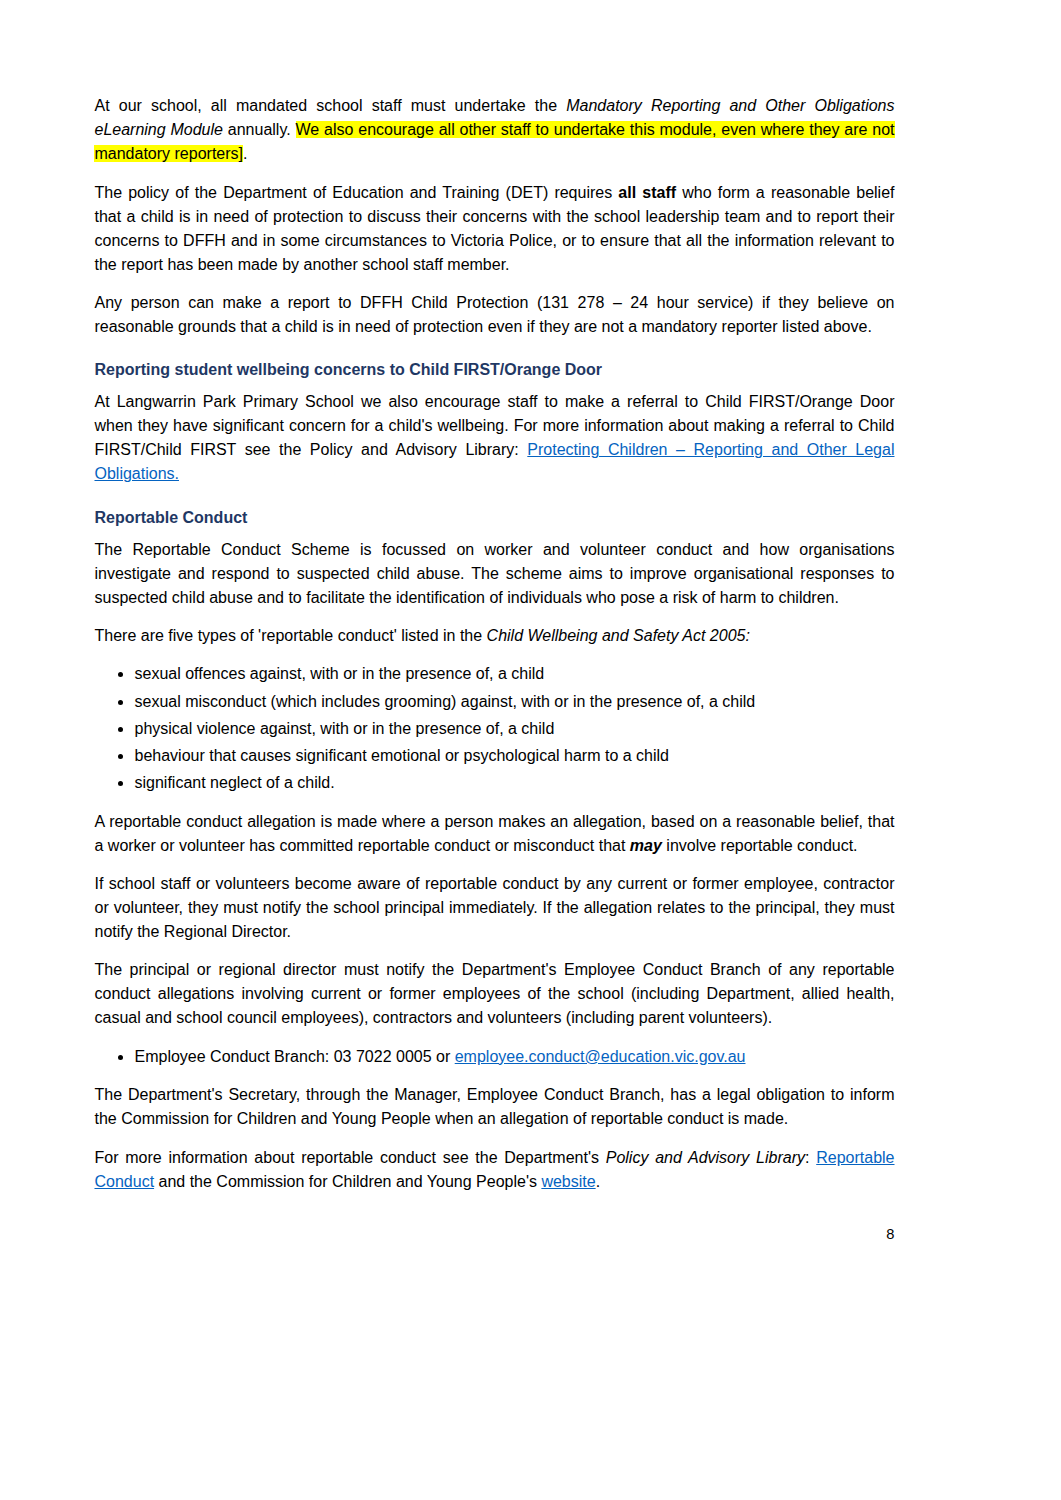At our school, all mandated school staff must undertake the Mandatory Reporting and Other Obligations eLearning Module annually. We also encourage all other staff to undertake this module, even where they are not mandatory reporters].
The policy of the Department of Education and Training (DET) requires all staff who form a reasonable belief that a child is in need of protection to discuss their concerns with the school leadership team and to report their concerns to DFFH and in some circumstances to Victoria Police, or to ensure that all the information relevant to the report has been made by another school staff member.
Any person can make a report to DFFH Child Protection (131 278 – 24 hour service) if they believe on reasonable grounds that a child is in need of protection even if they are not a mandatory reporter listed above.
Reporting student wellbeing concerns to Child FIRST/Orange Door
At Langwarrin Park Primary School we also encourage staff to make a referral to Child FIRST/Orange Door when they have significant concern for a child's wellbeing. For more information about making a referral to Child FIRST/Child FIRST see the Policy and Advisory Library: Protecting Children – Reporting and Other Legal Obligations.
Reportable Conduct
The Reportable Conduct Scheme is focussed on worker and volunteer conduct and how organisations investigate and respond to suspected child abuse. The scheme aims to improve organisational responses to suspected child abuse and to facilitate the identification of individuals who pose a risk of harm to children.
There are five types of 'reportable conduct' listed in the Child Wellbeing and Safety Act 2005:
sexual offences against, with or in the presence of, a child
sexual misconduct (which includes grooming) against, with or in the presence of, a child
physical violence against, with or in the presence of, a child
behaviour that causes significant emotional or psychological harm to a child
significant neglect of a child.
A reportable conduct allegation is made where a person makes an allegation, based on a reasonable belief, that a worker or volunteer has committed reportable conduct or misconduct that may involve reportable conduct.
If school staff or volunteers become aware of reportable conduct by any current or former employee, contractor or volunteer, they must notify the school principal immediately. If the allegation relates to the principal, they must notify the Regional Director.
The principal or regional director must notify the Department's Employee Conduct Branch of any reportable conduct allegations involving current or former employees of the school (including Department, allied health, casual and school council employees), contractors and volunteers (including parent volunteers).
Employee Conduct Branch: 03 7022 0005 or employee.conduct@education.vic.gov.au
The Department's Secretary, through the Manager, Employee Conduct Branch, has a legal obligation to inform the Commission for Children and Young People when an allegation of reportable conduct is made.
For more information about reportable conduct see the Department's Policy and Advisory Library: Reportable Conduct and the Commission for Children and Young People's website.
8